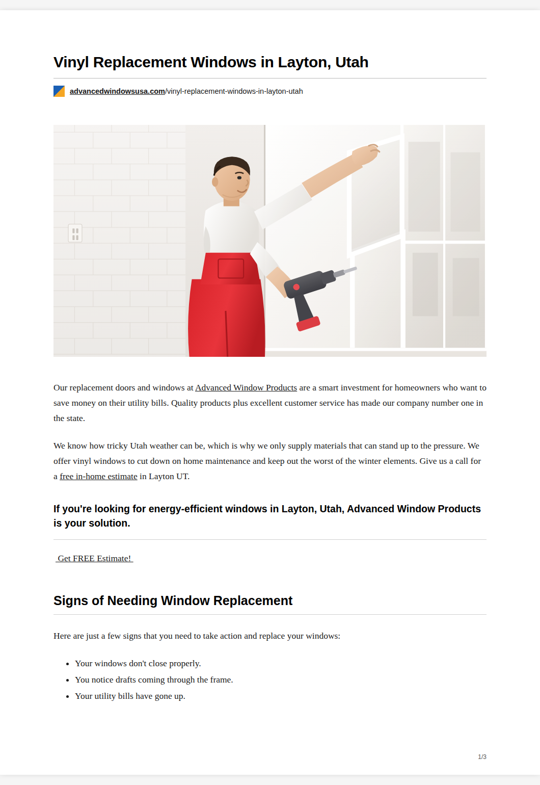Vinyl Replacement Windows in Layton, Utah
advancedwindowsusa.com/vinyl-replacement-windows-in-layton-utah
Our replacement doors and windows at Advanced Window Products are a smart investment for homeowners who want to save money on their utility bills. Quality products plus excellent customer service has made our company number one in the state.
We know how tricky Utah weather can be, which is why we only supply materials that can stand up to the pressure. We offer vinyl windows to cut down on home maintenance and keep out the worst of the winter elements. Give us a call for a free in-home estimate in Layton UT.
If you're looking for energy-efficient windows in Layton, Utah, Advanced Window Products is your solution.
Get FREE Estimate!
Signs of Needing Window Replacement
Here are just a few signs that you need to take action and replace your windows:
Your windows don't close properly.
You notice drafts coming through the frame.
Your utility bills have gone up.
1/3